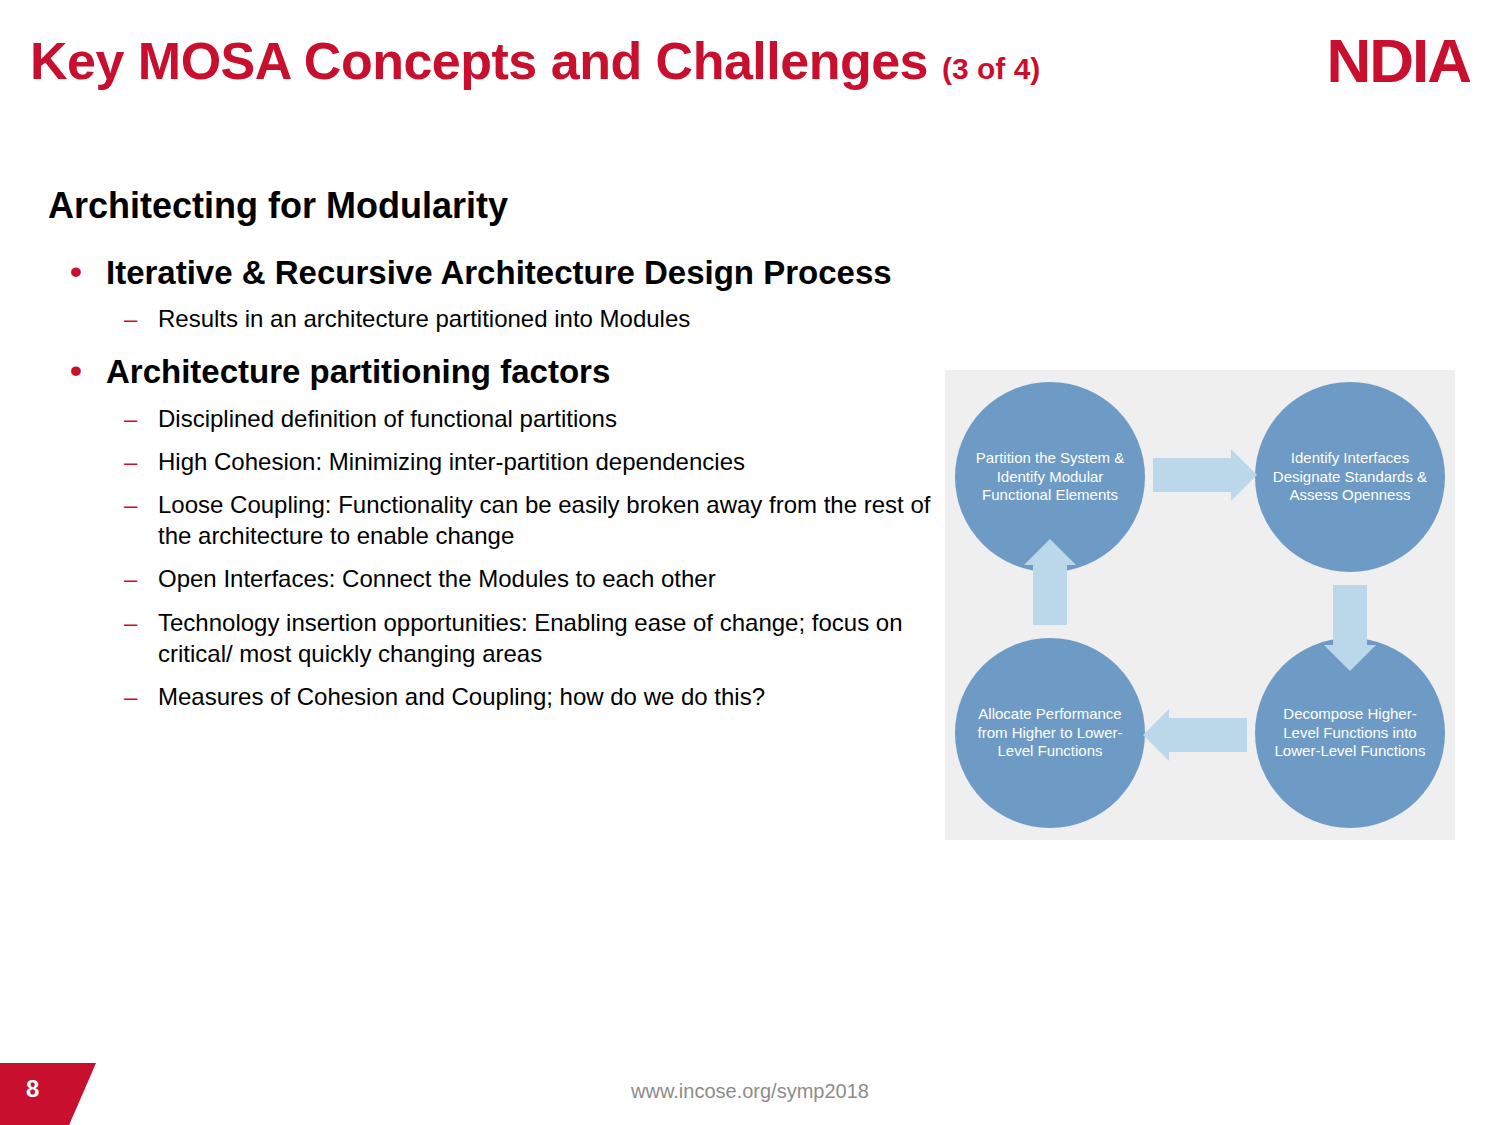Key MOSA Concepts and Challenges (3 of 4)
NDIA
Architecting for Modularity
Iterative & Recursive Architecture Design Process
Results in an architecture partitioned into Modules
Architecture partitioning factors
Disciplined definition of functional partitions
High Cohesion: Minimizing inter-partition dependencies
Loose Coupling: Functionality can be easily broken away from the rest of the architecture to enable change
Open Interfaces: Connect the Modules to each other
Technology insertion opportunities: Enabling ease of change; focus on critical/ most quickly changing areas
Measures of Cohesion and Coupling; how do we do this?
Partition the System & Identify Modular Functional Elements
Identify Interfaces Designate Standards & Assess Openness
Allocate Performance from Higher to Lower-Level Functions
Decompose Higher-Level Functions into Lower-Level Functions
8
www.incose.org/symp2018